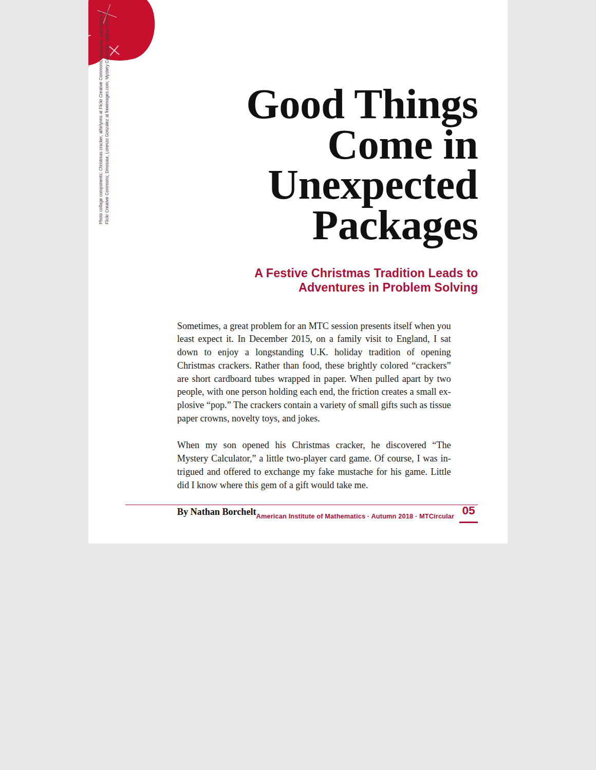Photo collage components: Christmas cracker, athirlynns at Flickr Creative Commons; Mustache, suboceana at Flickr Creative Commons; Dinosaur, Lorenzo Gonzalez at freeimages.com; Mystery Calculator, Nathan Borchelt.
Good Things Come in Unexpected Packages
A Festive Christmas Tradition Leads to
Adventures in Problem Solving
Sometimes, a great problem for an MTC session presents itself when you least expect it. In December 2015, on a family visit to England, I sat down to enjoy a longstanding U.K. holiday tradition of opening Christmas crackers. Rather than food, these brightly colored “crackers” are short cardboard tubes wrapped in paper. When pulled apart by two people, with one person holding each end, the friction creates a small explosive “pop.” The crackers contain a variety of small gifts such as tissue paper crowns, novelty toys, and jokes.
When my son opened his Christmas cracker, he discovered “The Mystery Calculator,” a little two-player card game. Of course, I was intrigued and offered to exchange my fake mustache for his game. Little did I know where this gem of a gift would take me.
By Nathan Borchelt
American Institute of Mathematics · Autumn 2018 · MTCircular
05